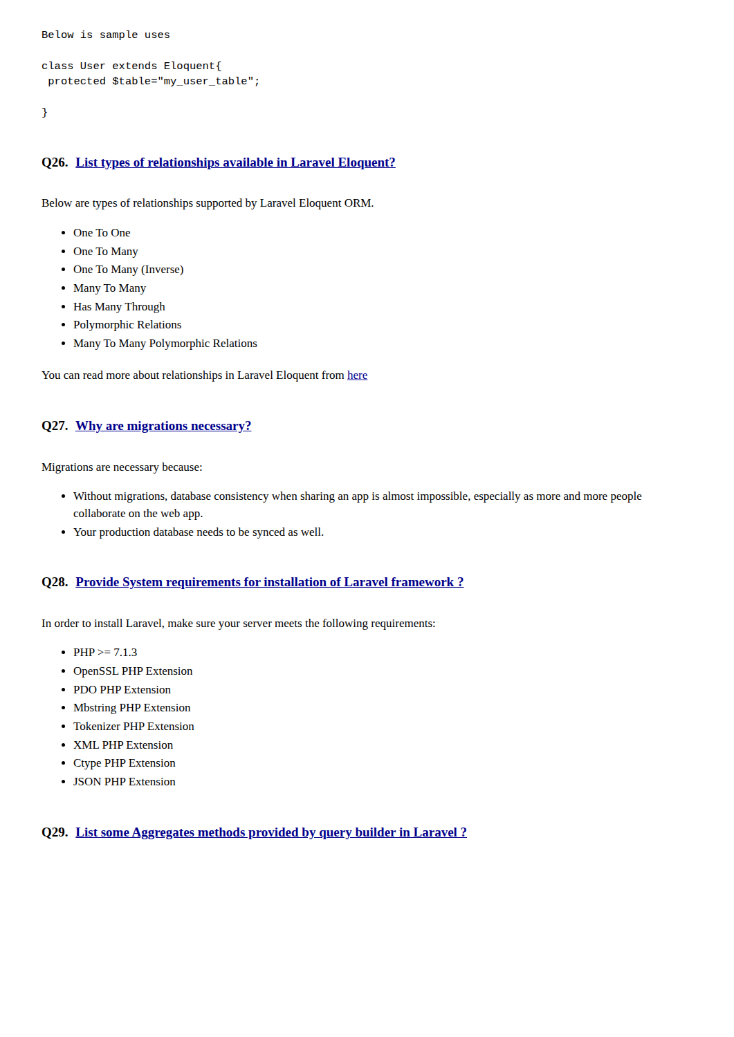Below is sample uses

class User extends Eloquent{
 protected $table="my_user_table";

}
Q26. List types of relationships available in Laravel Eloquent?
Below are types of relationships supported by Laravel Eloquent ORM.
One To One
One To Many
One To Many (Inverse)
Many To Many
Has Many Through
Polymorphic Relations
Many To Many Polymorphic Relations
You can read more about relationships in Laravel Eloquent from here
Q27. Why are migrations necessary?
Migrations are necessary because:
Without migrations, database consistency when sharing an app is almost impossible, especially as more and more people collaborate on the web app.
Your production database needs to be synced as well.
Q28. Provide System requirements for installation of Laravel framework ?
In order to install Laravel, make sure your server meets the following requirements:
PHP >= 7.1.3
OpenSSL PHP Extension
PDO PHP Extension
Mbstring PHP Extension
Tokenizer PHP Extension
XML PHP Extension
Ctype PHP Extension
JSON PHP Extension
Q29. List some Aggregates methods provided by query builder in Laravel ?